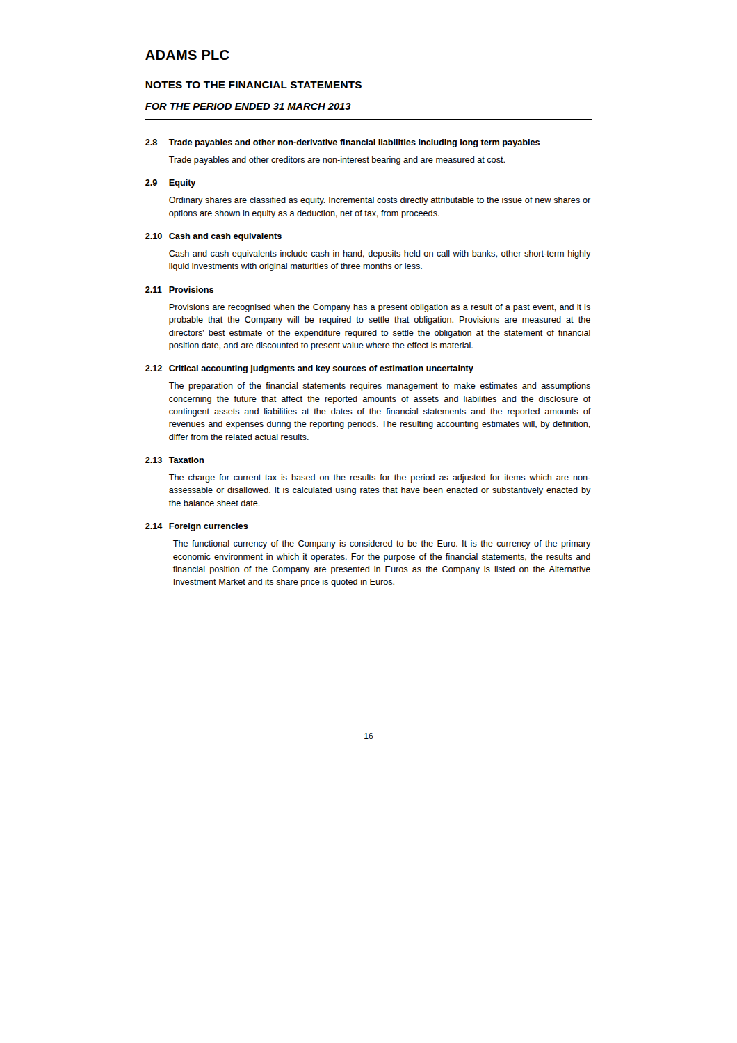ADAMS PLC
NOTES TO THE FINANCIAL STATEMENTS
FOR THE PERIOD ENDED 31 MARCH 2013
2.8 Trade payables and other non-derivative financial liabilities including long term payables
Trade payables and other creditors are non-interest bearing and are measured at cost.
2.9 Equity
Ordinary shares are classified as equity. Incremental costs directly attributable to the issue of new shares or options are shown in equity as a deduction, net of tax, from proceeds.
2.10 Cash and cash equivalents
Cash and cash equivalents include cash in hand, deposits held on call with banks, other short-term highly liquid investments with original maturities of three months or less.
2.11 Provisions
Provisions are recognised when the Company has a present obligation as a result of a past event, and it is probable that the Company will be required to settle that obligation. Provisions are measured at the directors' best estimate of the expenditure required to settle the obligation at the statement of financial position date, and are discounted to present value where the effect is material.
2.12 Critical accounting judgments and key sources of estimation uncertainty
The preparation of the financial statements requires management to make estimates and assumptions concerning the future that affect the reported amounts of assets and liabilities and the disclosure of contingent assets and liabilities at the dates of the financial statements and the reported amounts of revenues and expenses during the reporting periods. The resulting accounting estimates will, by definition, differ from the related actual results.
2.13 Taxation
The charge for current tax is based on the results for the period as adjusted for items which are non-assessable or disallowed. It is calculated using rates that have been enacted or substantively enacted by the balance sheet date.
2.14 Foreign currencies
The functional currency of the Company is considered to be the Euro. It is the currency of the primary economic environment in which it operates. For the purpose of the financial statements, the results and financial position of the Company are presented in Euros as the Company is listed on the Alternative Investment Market and its share price is quoted in Euros.
16